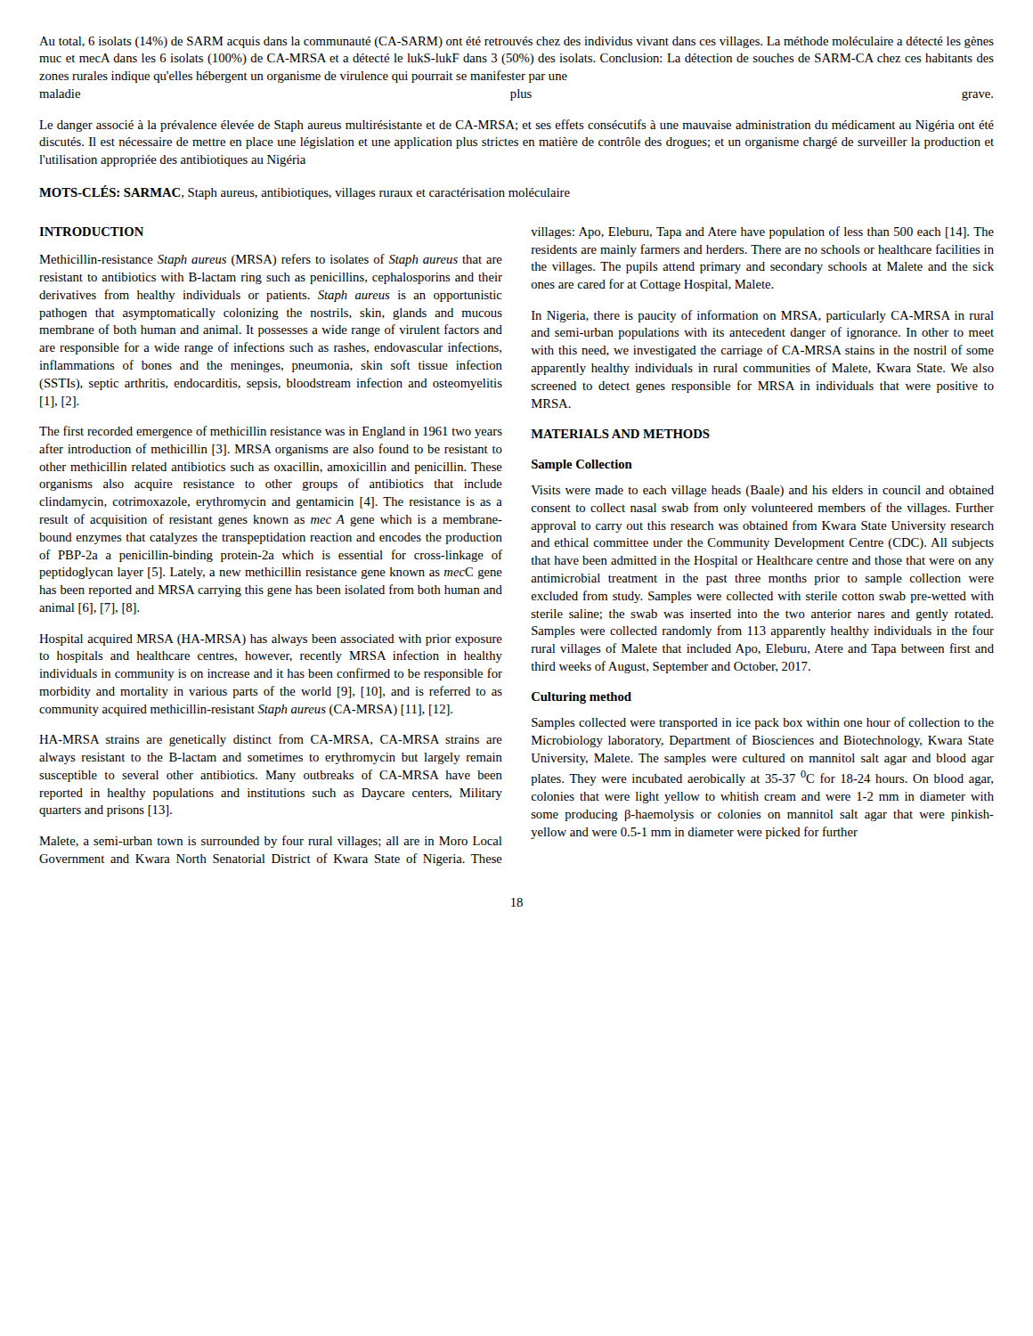Au total, 6 isolats (14%) de SARM acquis dans la communauté (CA-SARM) ont été retrouvés chez des individus vivant dans ces villages. La méthode moléculaire a détecté les gènes muc et mecA dans les 6 isolats (100%) de CA-MRSA et a détecté le lukS-lukF dans 3 (50%) des isolats. Conclusion: La détection de souches de SARM-CA chez ces habitants des zones rurales indique qu'elles hébergent un organisme de virulence qui pourrait se manifester par une maladie plus grave.
Le danger associé à la prévalence élevée de Staph aureus multirésistante et de CA-MRSA; et ses effets consécutifs à une mauvaise administration du médicament au Nigéria ont été discutés. Il est nécessaire de mettre en place une législation et une application plus strictes en matière de contrôle des drogues; et un organisme chargé de surveiller la production et l'utilisation appropriée des antibiotiques au Nigéria
MOTS-CLÉS: SARMAC, Staph aureus, antibiotiques, villages ruraux et caractérisation moléculaire
INTRODUCTION
Methicillin-resistance Staph aureus (MRSA) refers to isolates of Staph aureus that are resistant to antibiotics with B-lactam ring such as penicillins, cephalosporins and their derivatives from healthy individuals or patients. Staph aureus is an opportunistic pathogen that asymptomatically colonizing the nostrils, skin, glands and mucous membrane of both human and animal. It possesses a wide range of virulent factors and are responsible for a wide range of infections such as rashes, endovascular infections, inflammations of bones and the meninges, pneumonia, skin soft tissue infection (SSTIs), septic arthritis, endocarditis, sepsis, bloodstream infection and osteomyelitis [1], [2].
The first recorded emergence of methicillin resistance was in England in 1961 two years after introduction of methicillin [3]. MRSA organisms are also found to be resistant to other methicillin related antibiotics such as oxacillin, amoxicillin and penicillin. These organisms also acquire resistance to other groups of antibiotics that include clindamycin, cotrimoxazole, erythromycin and gentamicin [4]. The resistance is as a result of acquisition of resistant genes known as mec A gene which is a membrane-bound enzymes that catalyzes the transpeptidation reaction and encodes the production of PBP-2a a penicillin-binding protein-2a which is essential for cross-linkage of peptidoglycan layer [5]. Lately, a new methicillin resistance gene known as mec C gene has been reported and MRSA carrying this gene has been isolated from both human and animal [6], [7], [8].
Hospital acquired MRSA (HA-MRSA) has always been associated with prior exposure to hospitals and healthcare centres, however, recently MRSA infection in healthy individuals in community is on increase and it has been confirmed to be responsible for morbidity and mortality in various parts of the world [9], [10], and is referred to as community acquired methicillin-resistant Staph aureus (CA-MRSA) [11], [12].
HA-MRSA strains are genetically distinct from CA-MRSA, CA-MRSA strains are always resistant to the B-lactam and sometimes to erythromycin but largely remain susceptible to several other antibiotics. Many outbreaks of CA-MRSA have been reported in healthy populations and institutions such as Daycare centers, Military quarters and prisons [13].
Malete, a semi-urban town is surrounded by four rural villages; all are in Moro Local Government and Kwara North Senatorial District of Kwara State of Nigeria. These villages: Apo, Eleburu, Tapa and Atere have population of less than 500 each [14]. The residents are mainly farmers and herders. There are no schools or healthcare facilities in the villages. The pupils attend primary and secondary schools at Malete and the sick ones are cared for at Cottage Hospital, Malete.
In Nigeria, there is paucity of information on MRSA, particularly CA-MRSA in rural and semi-urban populations with its antecedent danger of ignorance. In other to meet with this need, we investigated the carriage of CA-MRSA stains in the nostril of some apparently healthy individuals in rural communities of Malete, Kwara State. We also screened to detect genes responsible for MRSA in individuals that were positive to MRSA.
MATERIALS AND METHODS
Sample Collection
Visits were made to each village heads (Baale) and his elders in council and obtained consent to collect nasal swab from only volunteered members of the villages. Further approval to carry out this research was obtained from Kwara State University research and ethical committee under the Community Development Centre (CDC). All subjects that have been admitted in the Hospital or Healthcare centre and those that were on any antimicrobial treatment in the past three months prior to sample collection were excluded from study. Samples were collected with sterile cotton swab pre-wetted with sterile saline; the swab was inserted into the two anterior nares and gently rotated. Samples were collected randomly from 113 apparently healthy individuals in the four rural villages of Malete that included Apo, Eleburu, Atere and Tapa between first and third weeks of August, September and October, 2017.
Culturing method
Samples collected were transported in ice pack box within one hour of collection to the Microbiology laboratory, Department of Biosciences and Biotechnology, Kwara State University, Malete. The samples were cultured on mannitol salt agar and blood agar plates. They were incubated aerobically at 35-37 0C for 18-24 hours. On blood agar, colonies that were light yellow to whitish cream and were 1-2 mm in diameter with some producing β-haemolysis or colonies on mannitol salt agar that were pinkish-yellow and were 0.5-1 mm in diameter were picked for further
18